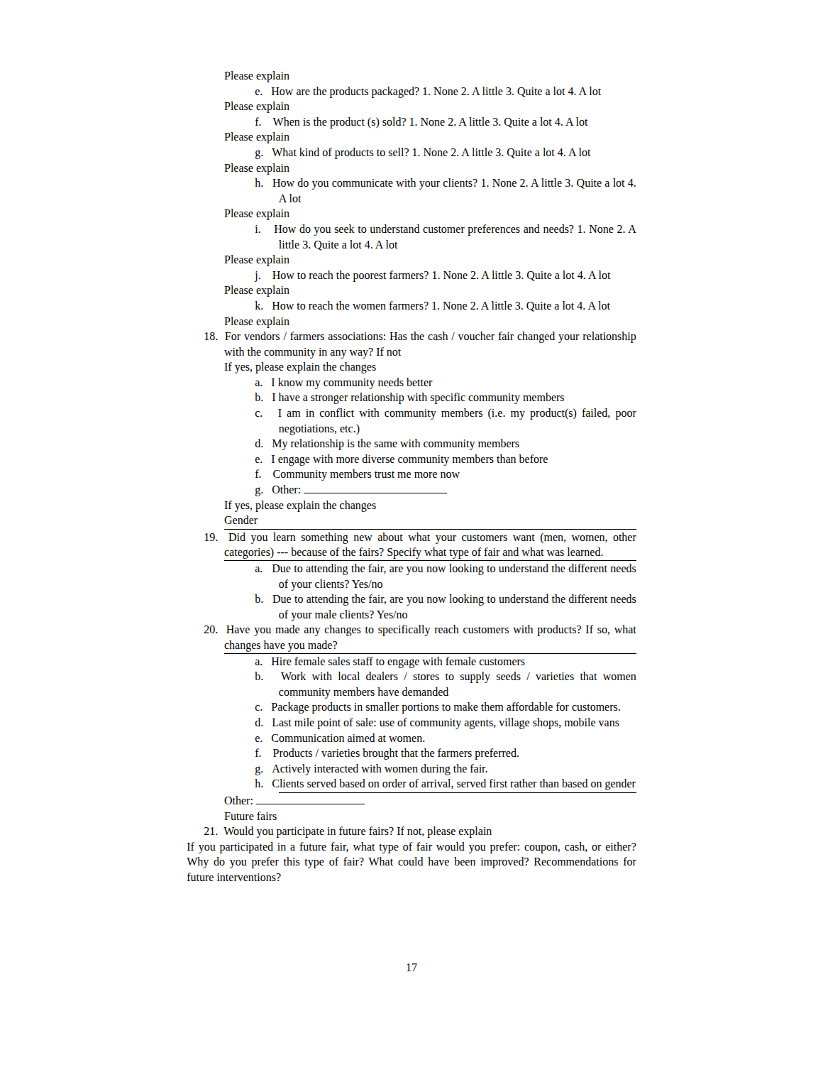Please explain
e. How are the products packaged? 1. None 2. A little 3. Quite a lot 4. A lot
Please explain
f. When is the product (s) sold? 1. None 2. A little 3. Quite a lot 4. A lot
Please explain
g. What kind of products to sell? 1. None 2. A little 3. Quite a lot 4. A lot
Please explain
h. How do you communicate with your clients? 1. None 2. A little 3. Quite a lot 4. A lot
Please explain
i. How do you seek to understand customer preferences and needs? 1. None 2. A little 3. Quite a lot 4. A lot
Please explain
j. How to reach the poorest farmers? 1. None 2. A little 3. Quite a lot 4. A lot
Please explain
k. How to reach the women farmers? 1. None 2. A little 3. Quite a lot 4. A lot
Please explain
18. For vendors / farmers associations: Has the cash / voucher fair changed your relationship with the community in any way? If not
If yes, please explain the changes
a. I know my community needs better
b. I have a stronger relationship with specific community members
c. I am in conflict with community members (i.e. my product(s) failed, poor negotiations, etc.)
d. My relationship is the same with community members
e. I engage with more diverse community members than before
f. Community members trust me more now
g. Other:
If yes, please explain the changes
Gender
19. Did you learn something new about what your customers want (men, women, other categories) --- because of the fairs? Specify what type of fair and what was learned.
a. Due to attending the fair, are you now looking to understand the different needs of your clients? Yes/no
b. Due to attending the fair, are you now looking to understand the different needs of your male clients? Yes/no
20. Have you made any changes to specifically reach customers with products? If so, what changes have you made?
a. Hire female sales staff to engage with female customers
b. Work with local dealers / stores to supply seeds / varieties that women community members have demanded
c. Package products in smaller portions to make them affordable for customers.
d. Last mile point of sale: use of community agents, village shops, mobile vans
e. Communication aimed at women.
f. Products / varieties brought that the farmers preferred.
g. Actively interacted with women during the fair.
h. Clients served based on order of arrival, served first rather than based on gender
Other:
Future fairs
21. Would you participate in future fairs? If not, please explain
If you participated in a future fair, what type of fair would you prefer: coupon, cash, or either? Why do you prefer this type of fair? What could have been improved? Recommendations for future interventions?
17